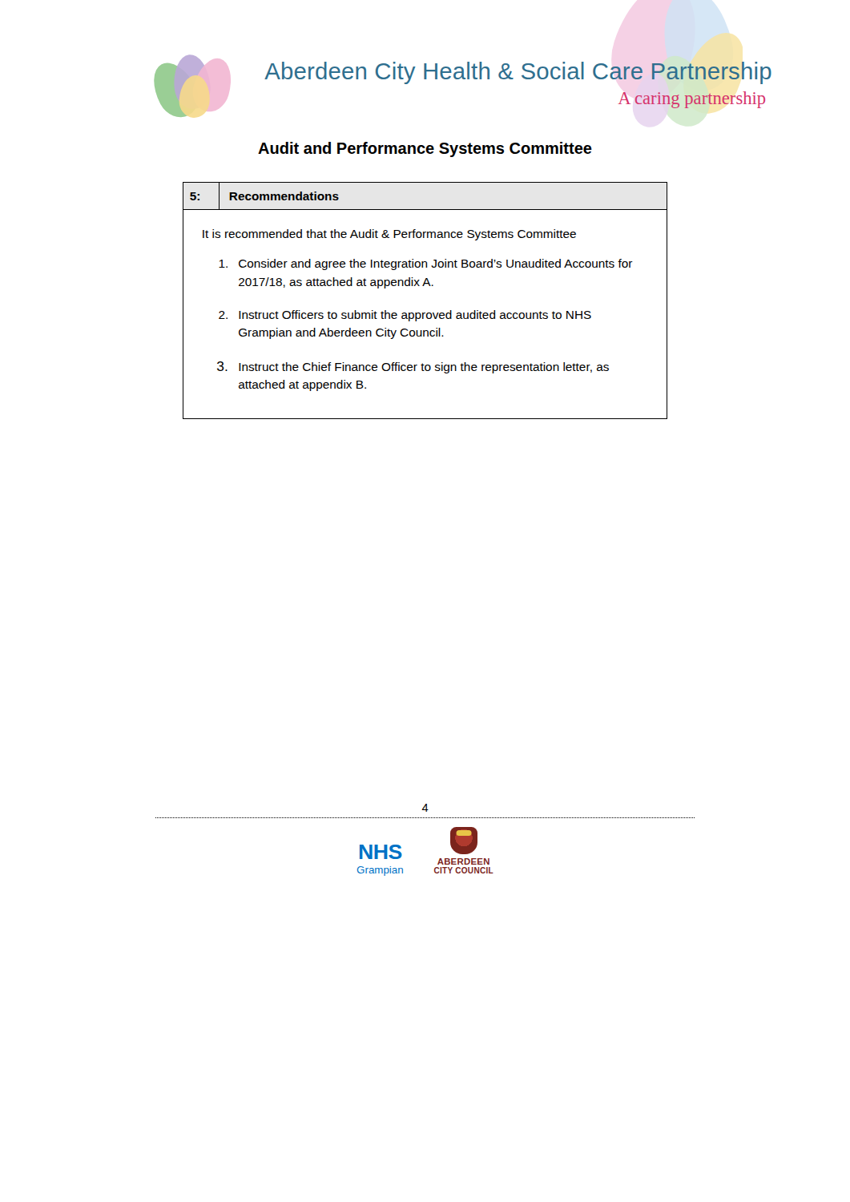Aberdeen City Health & Social Care Partnership
A caring partnership
Audit and Performance Systems Committee
5:
Recommendations
It is recommended that the Audit & Performance Systems Committee
Consider and agree the Integration Joint Board’s Unaudited Accounts for 2017/18, as attached at appendix A.
Instruct Officers to submit the approved audited accounts to NHS Grampian and Aberdeen City Council.
Instruct the Chief Finance Officer to sign the representation letter, as attached at appendix B.
4
NHS
Grampian
ABERDEEN
CITY COUNCIL